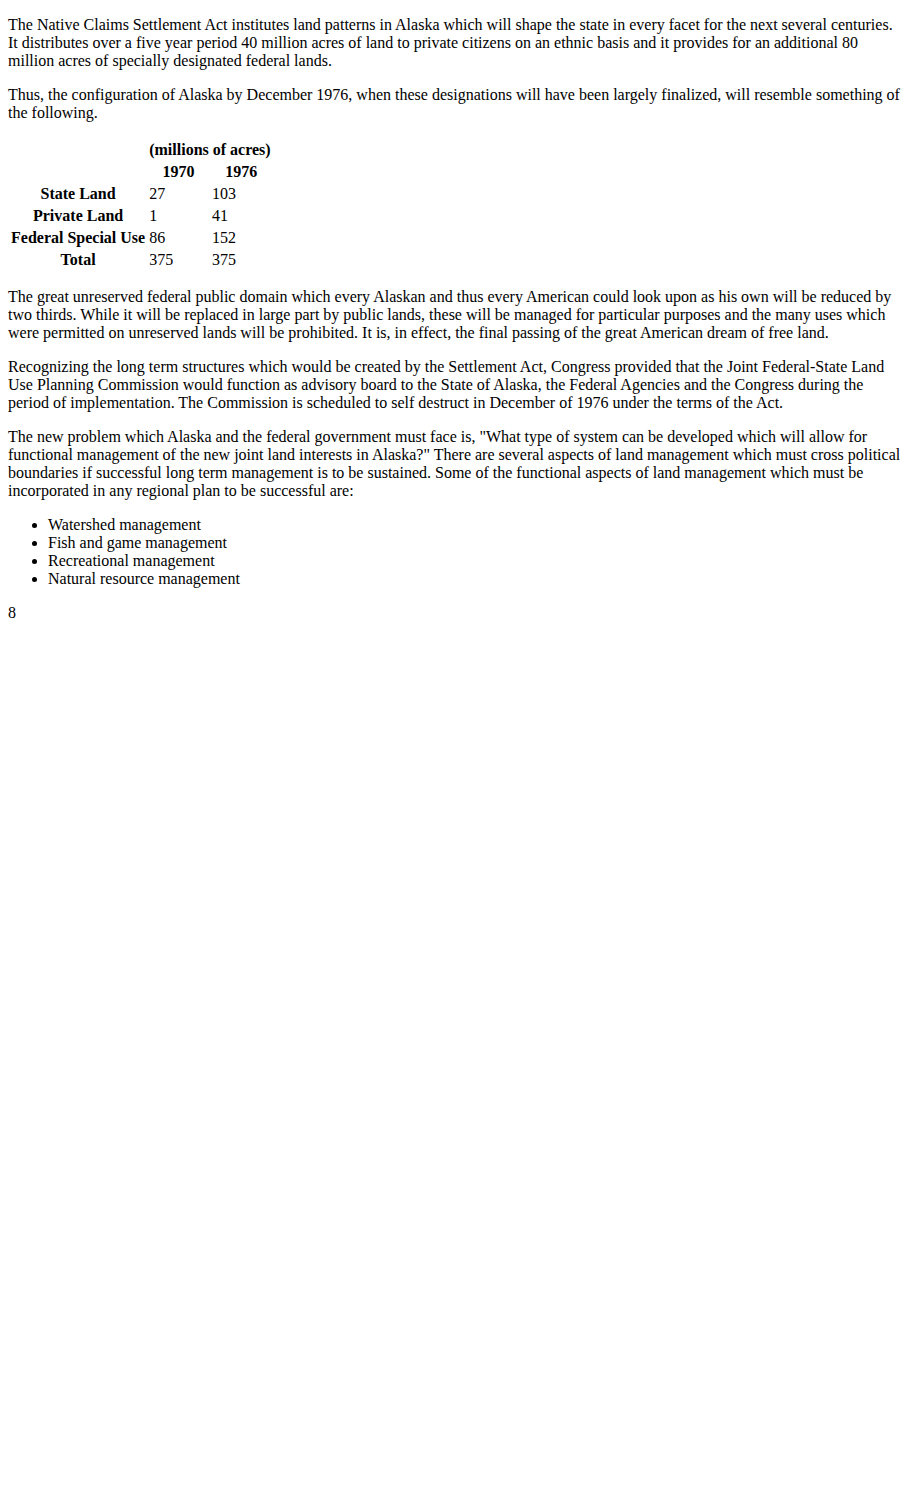The Native Claims Settlement Act institutes land patterns in Alaska which will shape the state in every facet for the next several centuries. It distributes over a five year period 40 million acres of land to private citizens on an ethnic basis and it provides for an additional 80 million acres of specially designated federal lands.
Thus, the configuration of Alaska by December 1976, when these designations will have been largely finalized, will resemble something of the following.
| | (millions of acres) |
| --- | --- |
| | 1970 | 1976 |
| State Land | 27 | 103 |
| Private Land | 1 | 41 |
| Federal Special Use | 86 | 152 |
| Total | 375 | 375 |
The great unreserved federal public domain which every Alaskan and thus every American could look upon as his own will be reduced by two thirds. While it will be replaced in large part by public lands, these will be managed for particular purposes and the many uses which were permitted on unreserved lands will be prohibited. It is, in effect, the final passing of the great American dream of free land.
Recognizing the long term structures which would be created by the Settlement Act, Congress provided that the Joint Federal-State Land Use Planning Commission would function as advisory board to the State of Alaska, the Federal Agencies and the Congress during the period of implementation. The Commission is scheduled to self destruct in December of 1976 under the terms of the Act.
The new problem which Alaska and the federal government must face is, "What type of system can be developed which will allow for functional management of the new joint land interests in Alaska?" There are several aspects of land management which must cross political boundaries if successful long term management is to be sustained. Some of the functional aspects of land management which must be incorporated in any regional plan to be successful are:
Watershed management
Fish and game management
Recreational management
Natural resource management
8